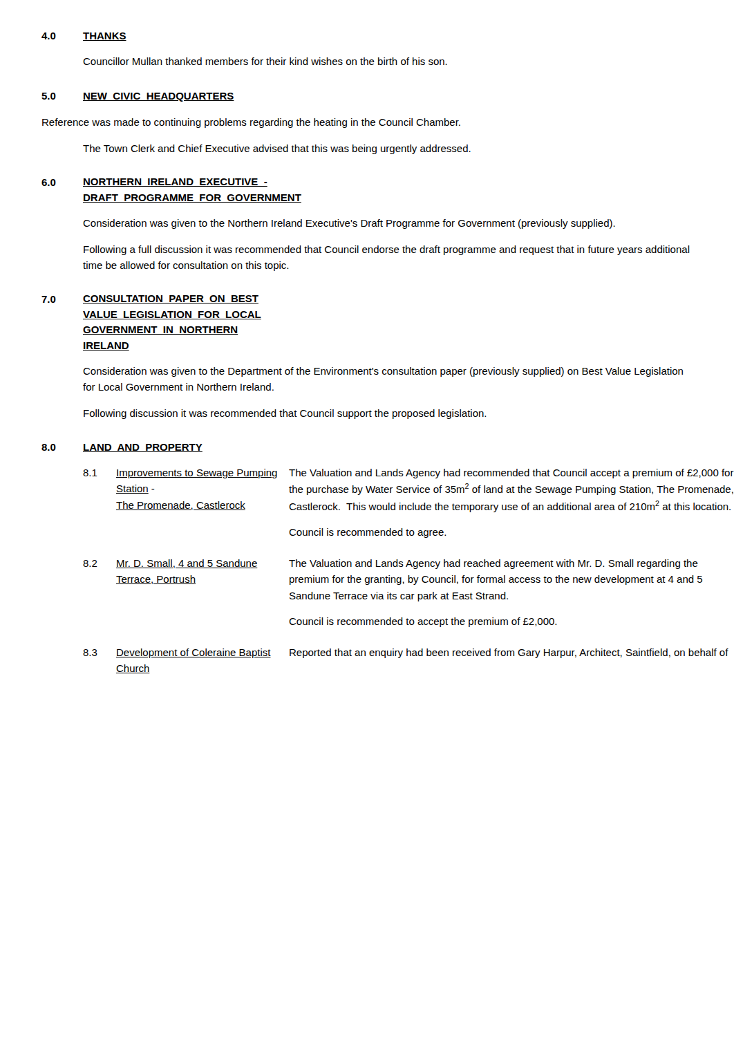4.0 THANKS
Councillor Mullan thanked members for their kind wishes on the birth of his son.
5.0 NEW CIVIC HEADQUARTERS
Reference was made to continuing problems regarding the heating in the Council Chamber.
The Town Clerk and Chief Executive advised that this was being urgently addressed.
6.0 NORTHERN IRELAND EXECUTIVE -
DRAFT PROGRAMME FOR GOVERNMENT
Consideration was given to the Northern Ireland Executive's Draft Programme for Government (previously supplied).
Following a full discussion it was recommended that Council endorse the draft programme and request that in future years additional time be allowed for consultation on this topic.
7.0 CONSULTATION PAPER ON BEST
VALUE LEGISLATION FOR LOCAL
GOVERNMENT IN NORTHERN
IRELAND
Consideration was given to the Department of the Environment's consultation paper (previously supplied) on Best Value Legislation for Local Government in Northern Ireland.
Following discussion it was recommended that Council support the proposed legislation.
8.0 LAND AND PROPERTY
| 8.1 | Improvements to Sewage Pumping Station - The Promenade, Castlerock | The Valuation and Lands Agency had recommended that Council accept a premium of £2,000 for the purchase by Water Service of 35m 2 of land at the Sewage Pumping Station, The Promenade, Castlerock. This would include the temporary use of an additional area of 210m 2 at this location. Council is recommended to agree. |
| 8.2 | Mr. D. Small, 4 and 5 Sandune Terrace, Portrush | The Valuation and Lands Agency had reached agreement with Mr. D. Small regarding the premium for the granting, by Council, for formal access to the new development at 4 and 5 Sandune Terrace via its car park at East Strand. Council is recommended to accept the premium of £2,000. |
| 8.3 | Development of Coleraine Baptist Church | Reported that an enquiry had been received from Gary Harpur, Architect, Saintfield, on behalf of |